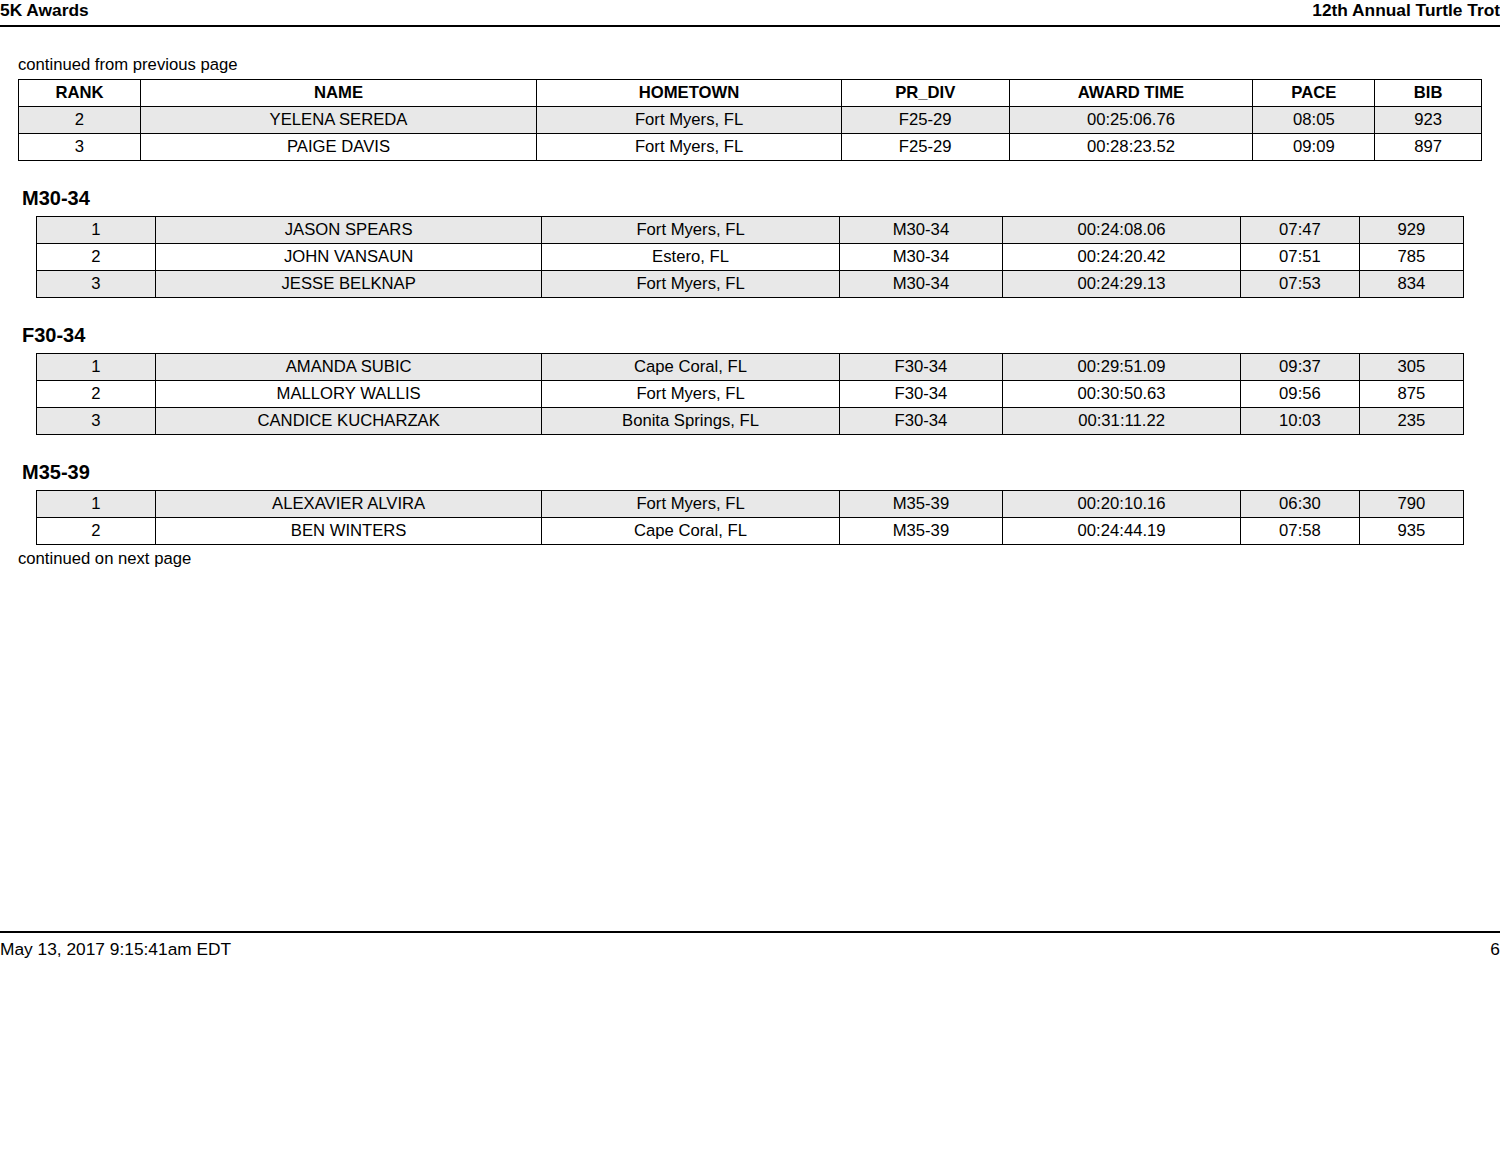5K Awards 12th Annual Turtle Trot
continued from previous page
| RANK | NAME | HOMETOWN | PR_DIV | AWARD TIME | PACE | BIB |
| --- | --- | --- | --- | --- | --- | --- |
| 2 | YELENA SEREDA | Fort Myers, FL | F25-29 | 00:25:06.76 | 08:05 | 923 |
| 3 | PAIGE DAVIS | Fort Myers, FL | F25-29 | 00:28:23.52 | 09:09 | 897 |
M30-34
| 1 | JASON SPEARS | Fort Myers, FL | M30-34 | 00:24:08.06 | 07:47 | 929 |
| 2 | JOHN VANSAUN | Estero, FL | M30-34 | 00:24:20.42 | 07:51 | 785 |
| 3 | JESSE BELKNAP | Fort Myers, FL | M30-34 | 00:24:29.13 | 07:53 | 834 |
F30-34
| 1 | AMANDA SUBIC | Cape Coral, FL | F30-34 | 00:29:51.09 | 09:37 | 305 |
| 2 | MALLORY WALLIS | Fort Myers, FL | F30-34 | 00:30:50.63 | 09:56 | 875 |
| 3 | CANDICE KUCHARZAK | Bonita Springs, FL | F30-34 | 00:31:11.22 | 10:03 | 235 |
M35-39
| 1 | ALEXAVIER ALVIRA | Fort Myers, FL | M35-39 | 00:20:10.16 | 06:30 | 790 |
| 2 | BEN WINTERS | Cape Coral, FL | M35-39 | 00:24:44.19 | 07:58 | 935 |
continued on next page
May 13, 2017 9:15:41am EDT 6